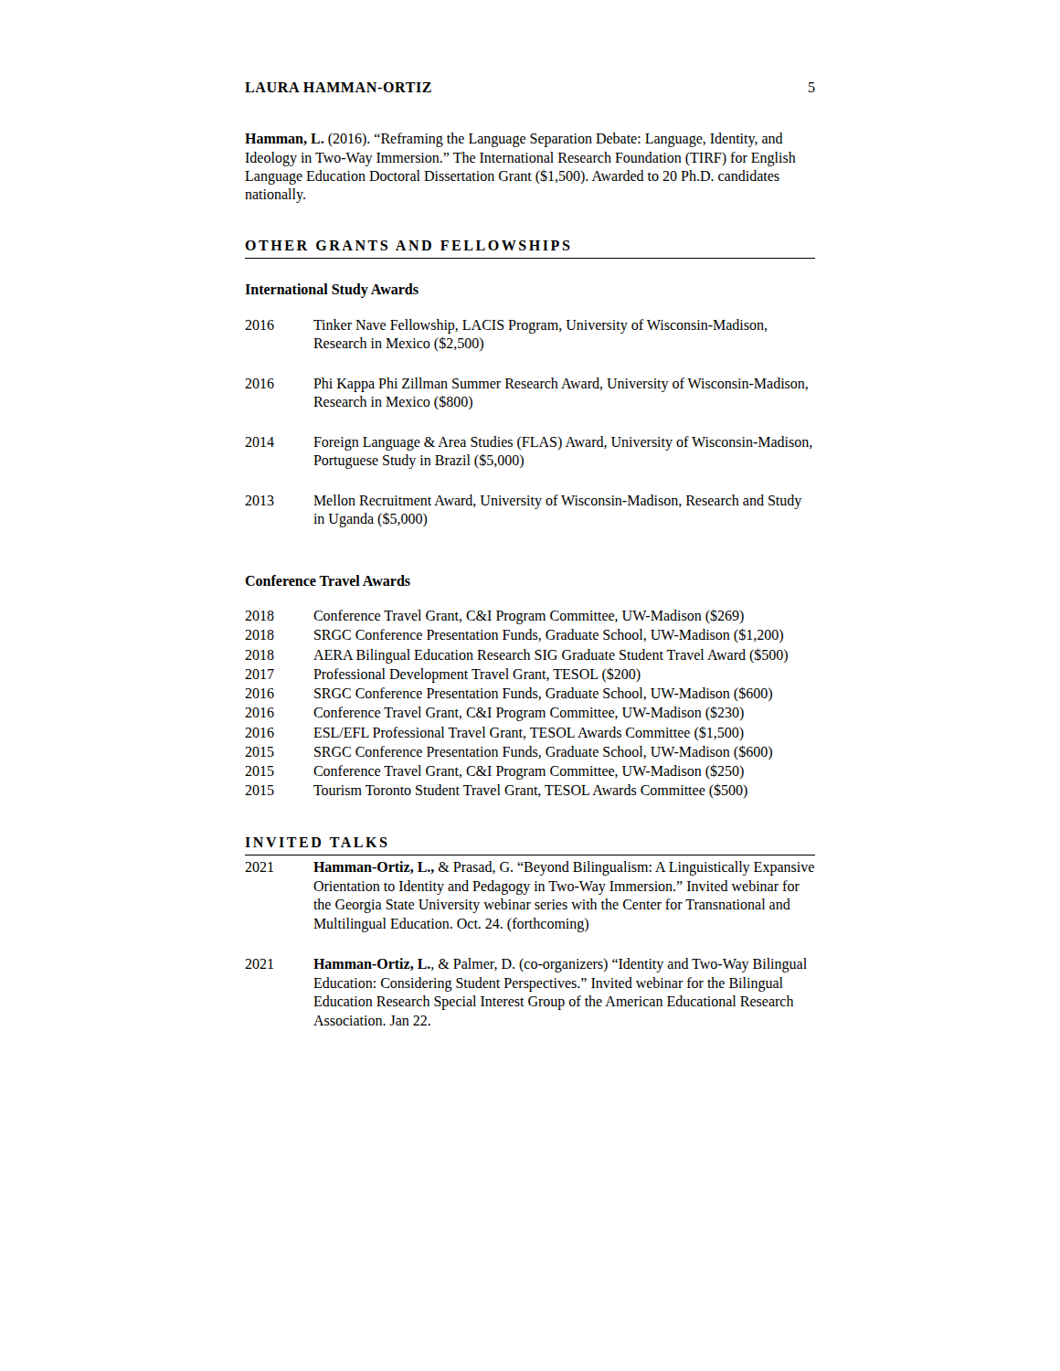LAURA HAMMAN-ORTIZ 5
Hamman, L. (2016). “Reframing the Language Separation Debate: Language, Identity, and Ideology in Two-Way Immersion.” The International Research Foundation (TIRF) for English Language Education Doctoral Dissertation Grant ($1,500). Awarded to 20 Ph.D. candidates nationally.
Other Grants and Fellowships
International Study Awards
| 2016 | Tinker Nave Fellowship, LACIS Program, University of Wisconsin-Madison, Research in Mexico ($2,500) |
| 2016 | Phi Kappa Phi Zillman Summer Research Award, University of Wisconsin-Madison, Research in Mexico ($800) |
| 2014 | Foreign Language & Area Studies (FLAS) Award, University of Wisconsin-Madison, Portuguese Study in Brazil ($5,000) |
| 2013 | Mellon Recruitment Award, University of Wisconsin-Madison, Research and Study in Uganda ($5,000) |
Conference Travel Awards
| 2018 | Conference Travel Grant, C&I Program Committee, UW-Madison ($269) |
| 2018 | SRGC Conference Presentation Funds, Graduate School, UW-Madison ($1,200) |
| 2018 | AERA Bilingual Education Research SIG Graduate Student Travel Award ($500) |
| 2017 | Professional Development Travel Grant, TESOL ($200) |
| 2016 | SRGC Conference Presentation Funds, Graduate School, UW-Madison ($600) |
| 2016 | Conference Travel Grant, C&I Program Committee, UW-Madison ($230) |
| 2016 | ESL/EFL Professional Travel Grant, TESOL Awards Committee ($1,500) |
| 2015 | SRGC Conference Presentation Funds, Graduate School, UW-Madison ($600) |
| 2015 | Conference Travel Grant, C&I Program Committee, UW-Madison ($250) |
| 2015 | Tourism Toronto Student Travel Grant, TESOL Awards Committee ($500) |
Invited Talks
| 2021 | Hamman-Ortiz, L., & Prasad, G. “Beyond Bilingualism: A Linguistically Expansive Orientation to Identity and Pedagogy in Two-Way Immersion.” Invited webinar for the Georgia State University webinar series with the Center for Transnational and Multilingual Education. Oct. 24. (forthcoming) |
| 2021 | Hamman-Ortiz, L. , & Palmer, D. (co-organizers) “Identity and Two-Way Bilingual Education: Considering Student Perspectives.” Invited webinar for the Bilingual Education Research Special Interest Group of the American Educational Research Association. Jan 22. |